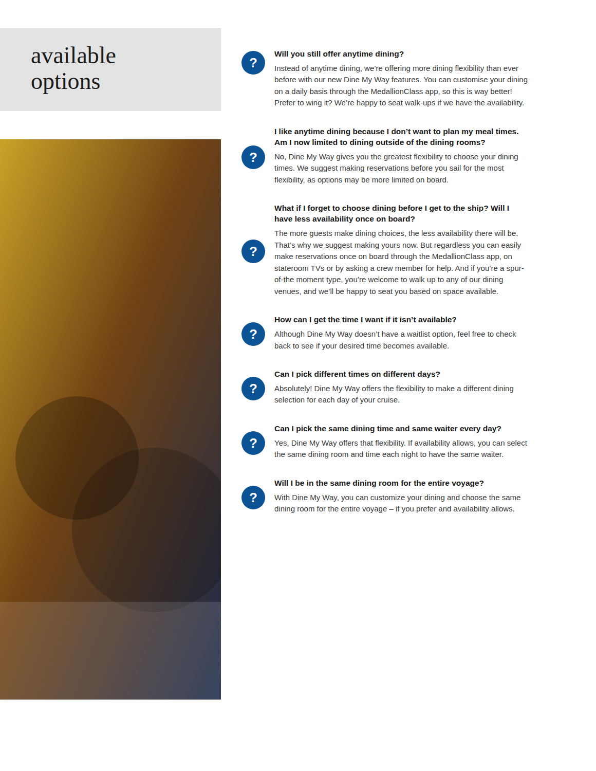available
options
?
Will you still offer anytime dining?
Instead of anytime dining, we’re offering more dining flexibility than ever before with our new Dine My Way features. You can customise your dining on a daily basis through the MedallionClass app, so this is way better! Prefer to wing it? We’re happy to seat walk-ups if we have the availability.
?
I like anytime dining because I don’t want to plan my meal times. Am I now limited to dining outside of the dining rooms?
No, Dine My Way gives you the greatest flexibility to choose your dining times. We suggest making reservations before you sail for the most flexibility, as options may be more limited on board.
?
What if I forget to choose dining before I get to the ship? Will I have less availability once on board?
The more guests make dining choices, the less availability there will be. That’s why we suggest making yours now. But regardless you can easily make reservations once on board through the MedallionClass app, on stateroom TVs or by asking a crew member for help. And if you’re a spur-of-the moment type, you’re welcome to walk up to any of our dining venues, and we’ll be happy to seat you based on space available.
?
How can I get the time I want if it isn’t available?
Although Dine My Way doesn’t have a waitlist option, feel free to check back to see if your desired time becomes available.
?
Can I pick different times on different days?
Absolutely! Dine My Way offers the flexibility to make a different dining selection for each day of your cruise.
?
Can I pick the same dining time and same waiter every day?
Yes, Dine My Way offers that flexibility. If availability allows, you can select the same dining room and time each night to have the same waiter.
?
Will I be in the same dining room for the entire voyage?
With Dine My Way, you can customize your dining and choose the same dining room for the entire voyage – if you prefer and availability allows.